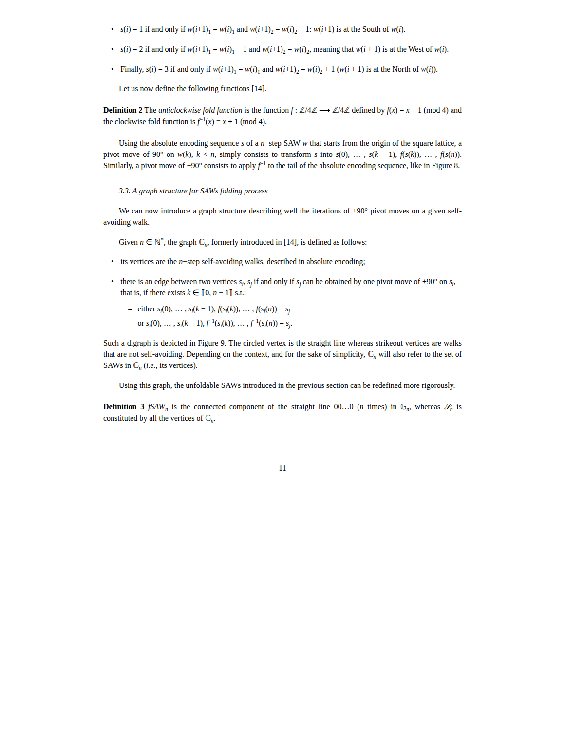s(i) = 1 if and only if w(i+1)1 = w(i)1 and w(i+1)2 = w(i)2 − 1: w(i+1) is at the South of w(i).
s(i) = 2 if and only if w(i+1)1 = w(i)1 − 1 and w(i+1)2 = w(i)2, meaning that w(i + 1) is at the West of w(i).
Finally, s(i) = 3 if and only if w(i+1)1 = w(i)1 and w(i+1)2 = w(i)2 + 1 (w(i + 1) is at the North of w(i)).
Let us now define the following functions [14].
Definition 2 The anticlockwise fold function is the function f : ℤ/4ℤ ⟶ ℤ/4ℤ defined by f(x) = x − 1 (mod 4) and the clockwise fold function is f−1(x) = x + 1 (mod 4).
Using the absolute encoding sequence s of a n−step SAW w that starts from the origin of the square lattice, a pivot move of 90° on w(k), k < n, simply consists to transform s into s(0), … , s(k − 1), f(s(k)), … , f(s(n)). Similarly, a pivot move of −90° consists to apply f−1 to the tail of the absolute encoding sequence, like in Figure 8.
3.3. A graph structure for SAWs folding process
We can now introduce a graph structure describing well the iterations of ±90° pivot moves on a given self-avoiding walk.
Given n ∈ ℕ*, the graph 𝔾n, formerly introduced in [14], is defined as follows:
its vertices are the n−step self-avoiding walks, described in absolute encoding;
there is an edge between two vertices si, sj if and only if sj can be obtained by one pivot move of ±90° on si, that is, if there exists k ∈ ⟦0, n − 1⟧ s.t.:
either si(0), … , si(k − 1), f(si(k)), … , f(si(n)) = sj
or si(0), … , si(k − 1), f−1(si(k)), … , f−1(si(n)) = sj.
Such a digraph is depicted in Figure 9. The circled vertex is the straight line whereas strikeout vertices are walks that are not self-avoiding. Depending on the context, and for the sake of simplicity, 𝔾n will also refer to the set of SAWs in 𝔾n (i.e., its vertices).
Using this graph, the unfoldable SAWs introduced in the previous section can be redefined more rigorously.
Definition 3 fSAWn is the connected component of the straight line 00…0 (n times) in 𝔾n, whereas 𝒮n is constituted by all the vertices of 𝔾n.
11